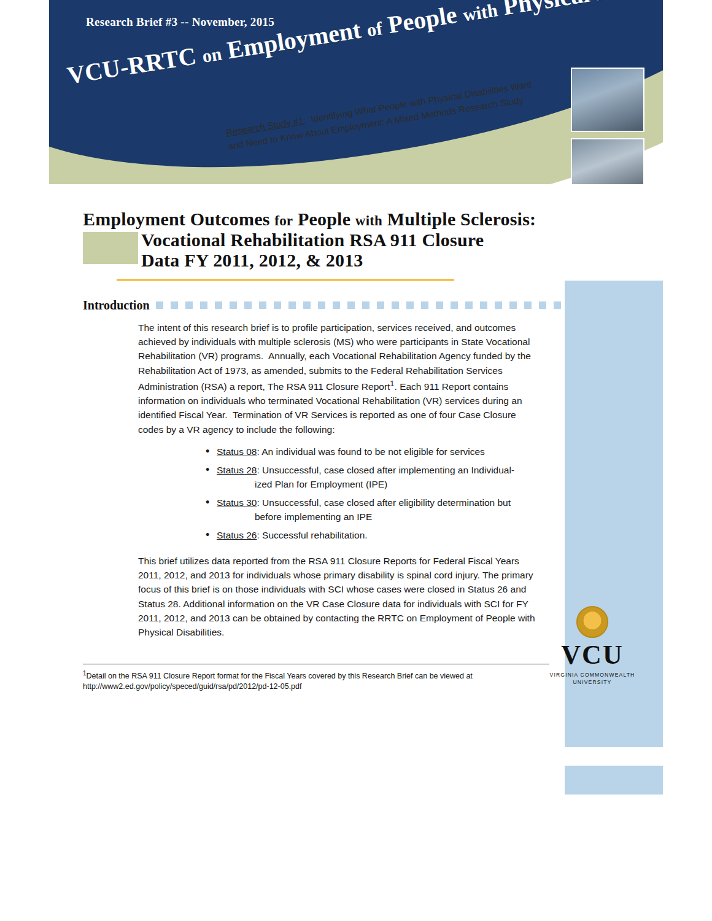Research Brief #3 -- November, 2015
VCU-RRTC on Employment of People with Physical Disabilities
Research Study #1: Identifying What People with Physical Disabilities Want
and Need to Know About Employment: A Mixed Methods Research Study
Employment Outcomes for People with Multiple Sclerosis: Vocational Rehabilitation RSA 911 Closure Data FY 2011, 2012, & 2013
Introduction
The intent of this research brief is to profile participation, services received, and outcomes achieved by individuals with multiple sclerosis (MS) who were participants in State Vocational Rehabilitation (VR) programs. Annually, each Vocational Rehabilitation Agency funded by the Rehabilitation Act of 1973, as amended, submits to the Federal Rehabilitation Services Administration (RSA) a report, The RSA 911 Closure Report1. Each 911 Report contains information on individuals who terminated Vocational Rehabilitation (VR) services during an identified Fiscal Year. Termination of VR Services is reported as one of four Case Closure codes by a VR agency to include the following:
Status 08: An individual was found to be not eligible for services
Status 28: Unsuccessful, case closed after implementing an Individual-ized Plan for Employment (IPE)
Status 30: Unsuccessful, case closed after eligibility determination but before implementing an IPE
Status 26: Successful rehabilitation.
This brief utilizes data reported from the RSA 911 Closure Reports for Federal Fiscal Years 2011, 2012, and 2013 for individuals whose primary disability is spinal cord injury. The primary focus of this brief is on those individuals with SCI whose cases were closed in Status 26 and Status 28. Additional information on the VR Case Closure data for individuals with SCI for FY 2011, 2012, and 2013 can be obtained by contacting the RRTC on Employment of People with Physical Disabilities.
1Detail on the RSA 911 Closure Report format for the Fiscal Years covered by this Research Brief can be viewed at http://www2.ed.gov/policy/speced/guid/rsa/pd/2012/pd-12-05.pdf
VCU
Virginia Commonwealth University